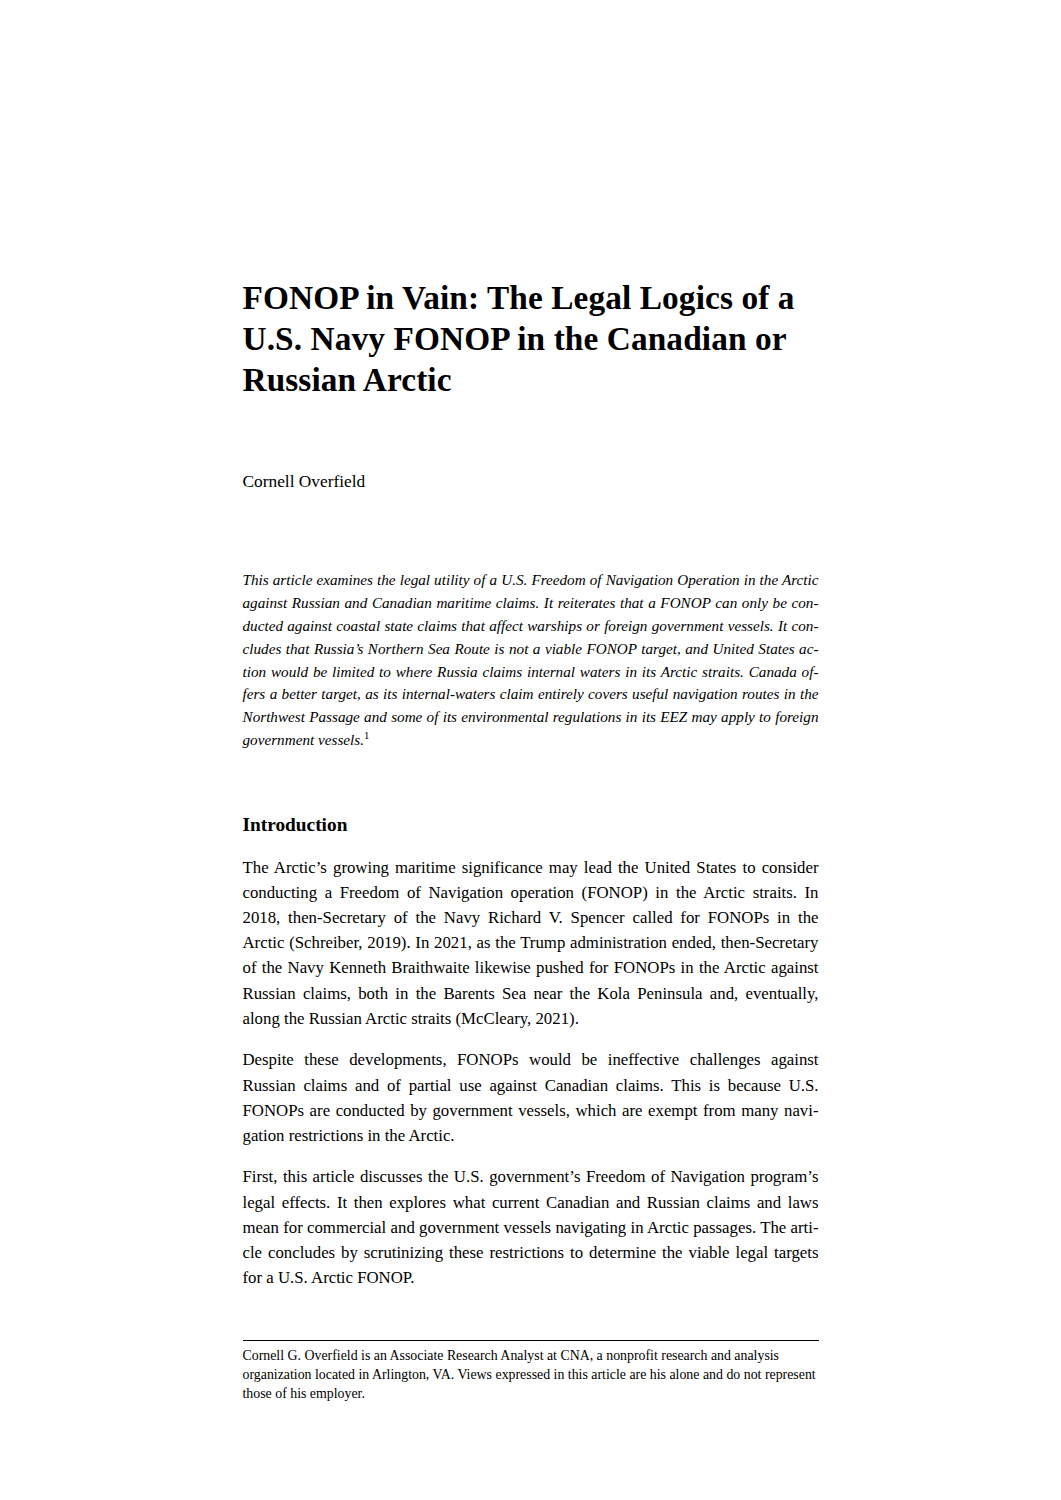FONOP in Vain: The Legal Logics of a U.S. Navy FONOP in the Canadian or Russian Arctic
Cornell Overfield
This article examines the legal utility of a U.S. Freedom of Navigation Operation in the Arctic against Russian and Canadian maritime claims. It reiterates that a FONOP can only be conducted against coastal state claims that affect warships or foreign government vessels. It concludes that Russia’s Northern Sea Route is not a viable FONOP target, and United States action would be limited to where Russia claims internal waters in its Arctic straits. Canada offers a better target, as its internal-waters claim entirely covers useful navigation routes in the Northwest Passage and some of its environmental regulations in its EEZ may apply to foreign government vessels.1
Introduction
The Arctic’s growing maritime significance may lead the United States to consider conducting a Freedom of Navigation operation (FONOP) in the Arctic straits. In 2018, then-Secretary of the Navy Richard V. Spencer called for FONOPs in the Arctic (Schreiber, 2019). In 2021, as the Trump administration ended, then-Secretary of the Navy Kenneth Braithwaite likewise pushed for FONOPs in the Arctic against Russian claims, both in the Barents Sea near the Kola Peninsula and, eventually, along the Russian Arctic straits (McCleary, 2021).
Despite these developments, FONOPs would be ineffective challenges against Russian claims and of partial use against Canadian claims. This is because U.S. FONOPs are conducted by government vessels, which are exempt from many navigation restrictions in the Arctic.
First, this article discusses the U.S. government’s Freedom of Navigation program’s legal effects. It then explores what current Canadian and Russian claims and laws mean for commercial and government vessels navigating in Arctic passages. The article concludes by scrutinizing these restrictions to determine the viable legal targets for a U.S. Arctic FONOP.
Cornell G. Overfield is an Associate Research Analyst at CNA, a nonprofit research and analysis organization located in Arlington, VA. Views expressed in this article are his alone and do not represent those of his employer.